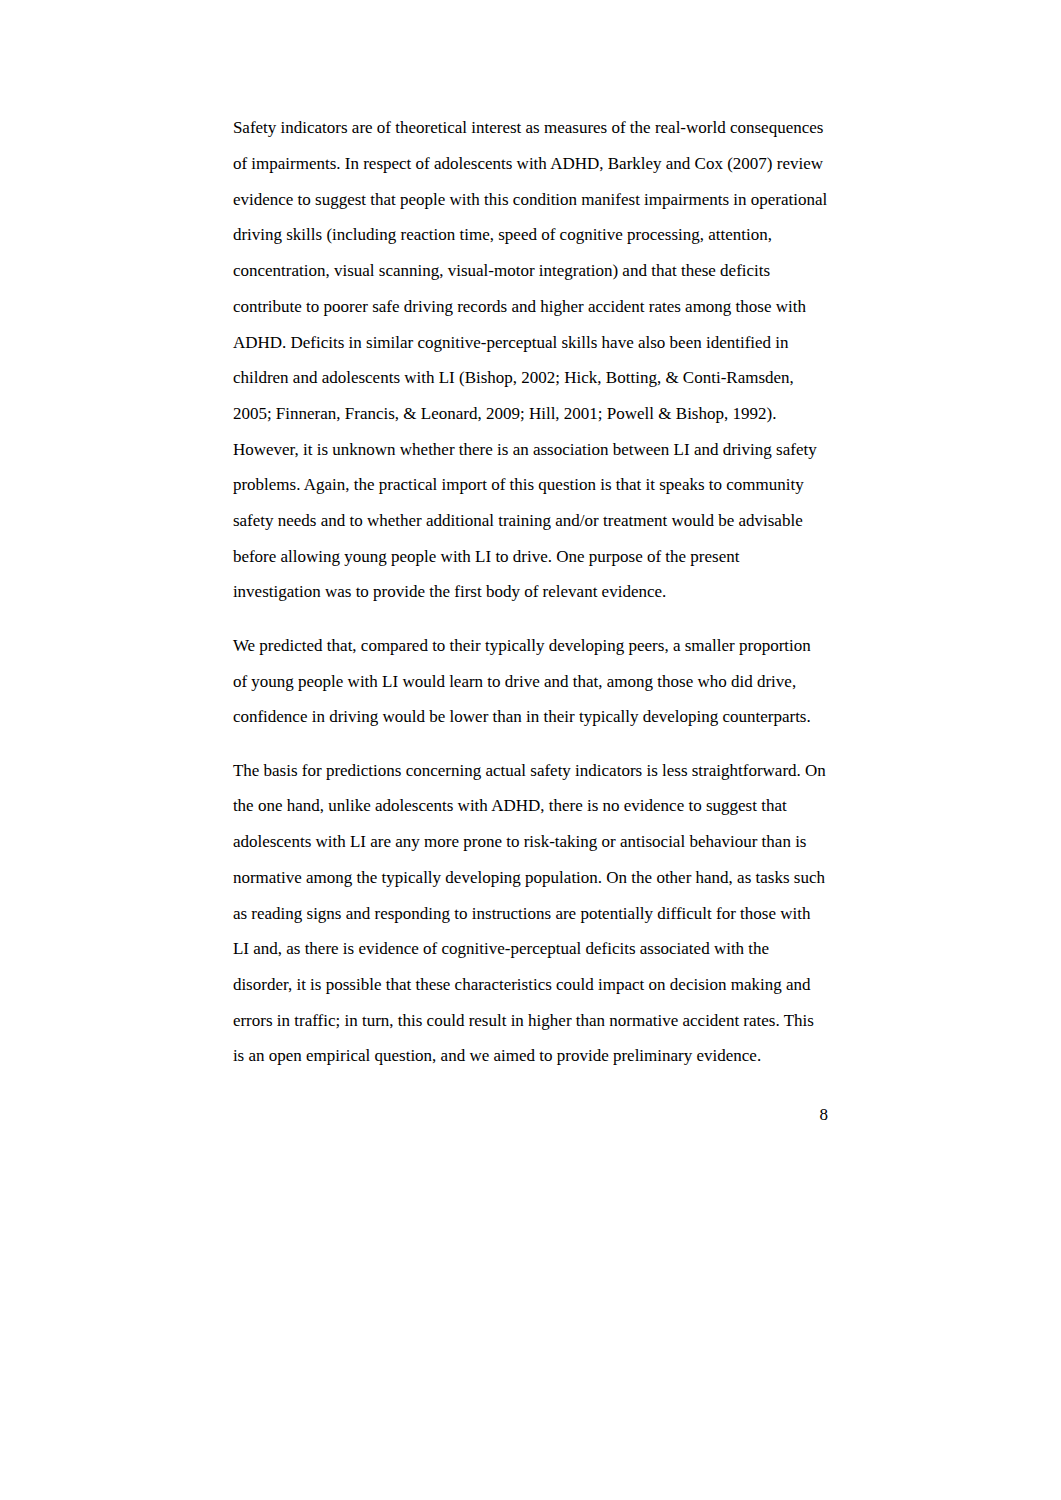Safety indicators are of theoretical interest as measures of the real-world consequences of impairments. In respect of adolescents with ADHD, Barkley and Cox (2007) review evidence to suggest that people with this condition manifest impairments in operational driving skills (including reaction time, speed of cognitive processing, attention, concentration, visual scanning, visual-motor integration) and that these deficits contribute to poorer safe driving records and higher accident rates among those with ADHD. Deficits in similar cognitive-perceptual skills have also been identified in children and adolescents with LI (Bishop, 2002; Hick, Botting, & Conti-Ramsden, 2005; Finneran, Francis, & Leonard, 2009; Hill, 2001; Powell & Bishop, 1992). However, it is unknown whether there is an association between LI and driving safety problems. Again, the practical import of this question is that it speaks to community safety needs and to whether additional training and/or treatment would be advisable before allowing young people with LI to drive. One purpose of the present investigation was to provide the first body of relevant evidence.
We predicted that, compared to their typically developing peers, a smaller proportion of young people with LI would learn to drive and that, among those who did drive, confidence in driving would be lower than in their typically developing counterparts.
The basis for predictions concerning actual safety indicators is less straightforward. On the one hand, unlike adolescents with ADHD, there is no evidence to suggest that adolescents with LI are any more prone to risk-taking or antisocial behaviour than is normative among the typically developing population. On the other hand, as tasks such as reading signs and responding to instructions are potentially difficult for those with LI and, as there is evidence of cognitive-perceptual deficits associated with the disorder, it is possible that these characteristics could impact on decision making and errors in traffic; in turn, this could result in higher than normative accident rates. This is an open empirical question, and we aimed to provide preliminary evidence.
8